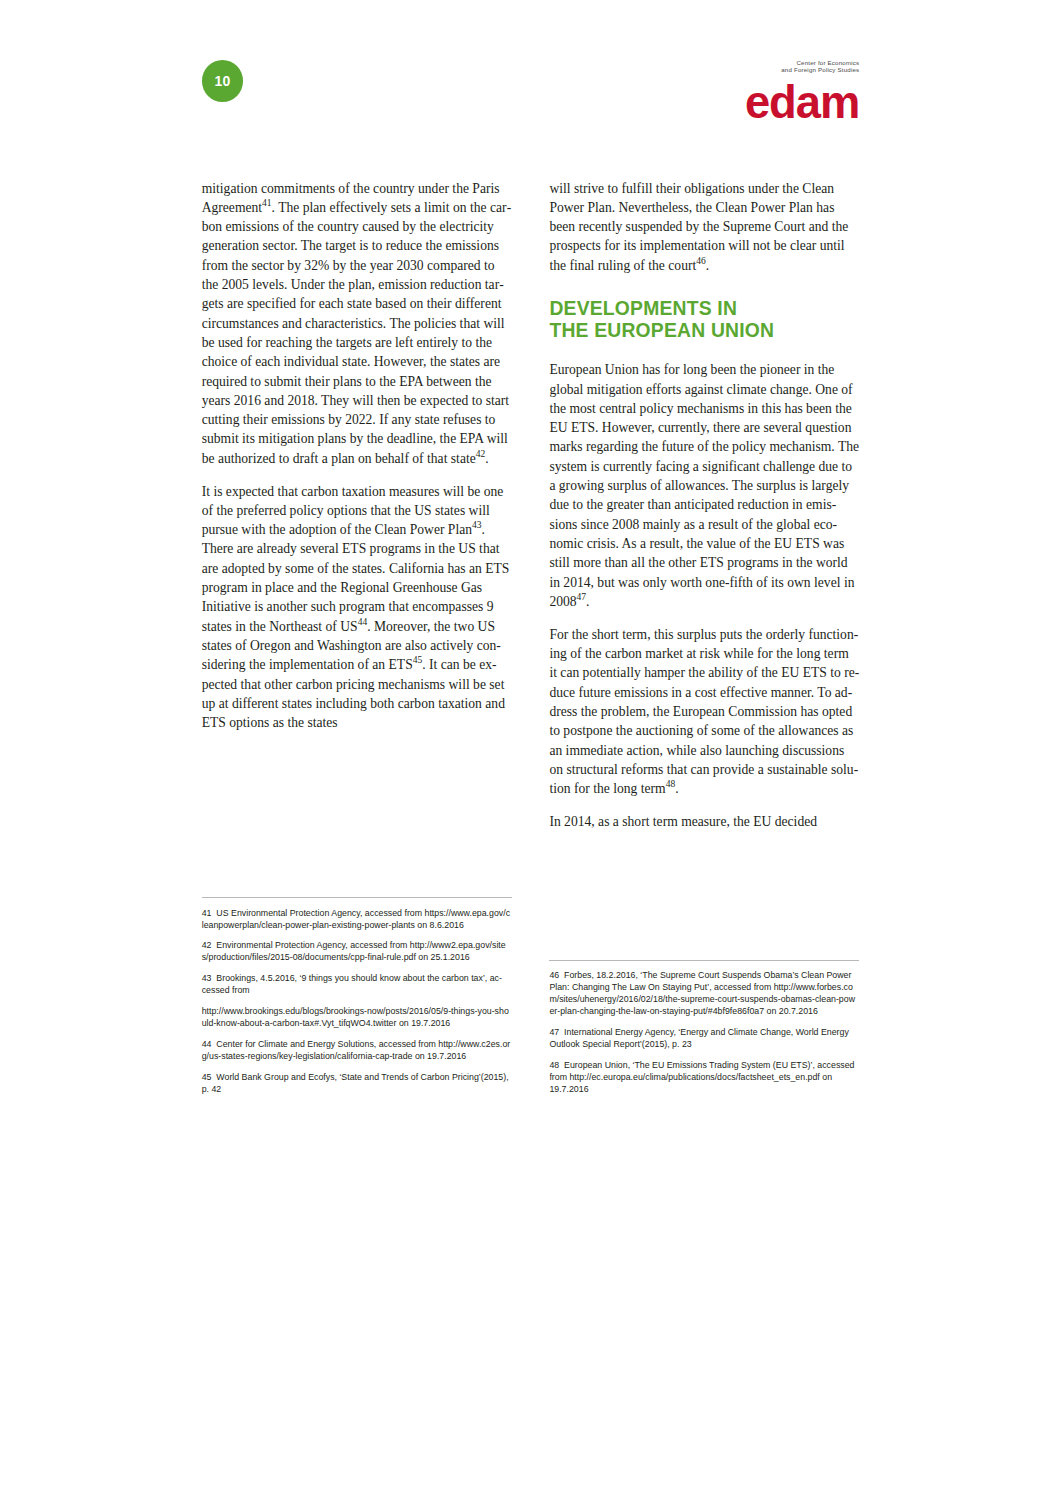10
Center for Economics
and Foreign Policy Studies
edam
mitigation commitments of the country under the Paris Agreement41. The plan effectively sets a limit on the carbon emissions of the country caused by the electricity generation sector. The target is to reduce the emissions from the sector by 32% by the year 2030 compared to the 2005 levels. Under the plan, emission reduction targets are specified for each state based on their different circumstances and characteristics. The policies that will be used for reaching the targets are left entirely to the choice of each individual state. However, the states are required to submit their plans to the EPA between the years 2016 and 2018. They will then be expected to start cutting their emissions by 2022. If any state refuses to submit its mitigation plans by the deadline, the EPA will be authorized to draft a plan on behalf of that state42.
It is expected that carbon taxation measures will be one of the preferred policy options that the US states will pursue with the adoption of the Clean Power Plan43. There are already several ETS programs in the US that are adopted by some of the states. California has an ETS program in place and the Regional Greenhouse Gas Initiative is another such program that encompasses 9 states in the Northeast of US44. Moreover, the two US states of Oregon and Washington are also actively considering the implementation of an ETS45. It can be expected that other carbon pricing mechanisms will be set up at different states including both carbon taxation and ETS options as the states
41 US Environmental Protection Agency, accessed from https://www.epa.gov/cleanpowerplan/clean-power-plan-existing-power-plants on 8.6.2016
42 Environmental Protection Agency, accessed from http://www2.epa.gov/sites/production/files/2015-08/documents/cpp-final-rule.pdf on 25.1.2016
43 Brookings, 4.5.2016, ‘9 things you should know about the carbon tax’, accessed from
http://www.brookings.edu/blogs/brookings-now/posts/2016/05/9-things-you-should-know-about-a-carbon-tax#.Vyt_tifqWO4.twitter on 19.7.2016
44 Center for Climate and Energy Solutions, accessed from http://www.c2es.org/us-states-regions/key-legislation/california-cap-trade on 19.7.2016
45 World Bank Group and Ecofys, ‘State and Trends of Carbon Pricing’(2015), p. 42
will strive to fulfill their obligations under the Clean Power Plan. Nevertheless, the Clean Power Plan has been recently suspended by the Supreme Court and the prospects for its implementation will not be clear until the final ruling of the court46.
Developments in
the European Union
European Union has for long been the pioneer in the global mitigation efforts against climate change. One of the most central policy mechanisms in this has been the EU ETS. However, currently, there are several question marks regarding the future of the policy mechanism. The system is currently facing a significant challenge due to a growing surplus of allowances. The surplus is largely due to the greater than anticipated reduction in emissions since 2008 mainly as a result of the global economic crisis. As a result, the value of the EU ETS was still more than all the other ETS programs in the world in 2014, but was only worth one-fifth of its own level in 200847.
For the short term, this surplus puts the orderly functioning of the carbon market at risk while for the long term it can potentially hamper the ability of the EU ETS to reduce future emissions in a cost effective manner. To address the problem, the European Commission has opted to postpone the auctioning of some of the allowances as an immediate action, while also launching discussions on structural reforms that can provide a sustainable solution for the long term48.
In 2014, as a short term measure, the EU decided
46 Forbes, 18.2.2016, ‘The Supreme Court Suspends Obama’s Clean Power Plan: Changing The Law On Staying Put’, accessed from http://www.forbes.com/sites/uhenergy/2016/02/18/the-supreme-court-suspends-obamas-clean-power-plan-changing-the-law-on-staying-put/#4bf9fe86f0a7 on 20.7.2016
47 International Energy Agency, ‘Energy and Climate Change, World Energy Outlook Special Report’(2015), p. 23
48 European Union, ‘The EU Emissions Trading System (EU ETS)’, accessed from http://ec.europa.eu/clima/publications/docs/factsheet_ets_en.pdf on 19.7.2016